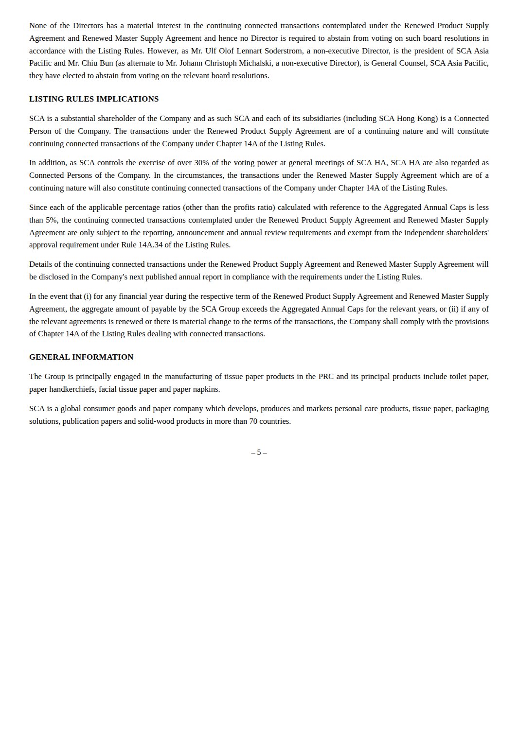None of the Directors has a material interest in the continuing connected transactions contemplated under the Renewed Product Supply Agreement and Renewed Master Supply Agreement and hence no Director is required to abstain from voting on such board resolutions in accordance with the Listing Rules. However, as Mr. Ulf Olof Lennart Soderstrom, a non-executive Director, is the president of SCA Asia Pacific and Mr. Chiu Bun (as alternate to Mr. Johann Christoph Michalski, a non-executive Director), is General Counsel, SCA Asia Pacific, they have elected to abstain from voting on the relevant board resolutions.
Listing Rules Implications
SCA is a substantial shareholder of the Company and as such SCA and each of its subsidiaries (including SCA Hong Kong) is a Connected Person of the Company. The transactions under the Renewed Product Supply Agreement are of a continuing nature and will constitute continuing connected transactions of the Company under Chapter 14A of the Listing Rules.
In addition, as SCA controls the exercise of over 30% of the voting power at general meetings of SCA HA, SCA HA are also regarded as Connected Persons of the Company. In the circumstances, the transactions under the Renewed Master Supply Agreement which are of a continuing nature will also constitute continuing connected transactions of the Company under Chapter 14A of the Listing Rules.
Since each of the applicable percentage ratios (other than the profits ratio) calculated with reference to the Aggregated Annual Caps is less than 5%, the continuing connected transactions contemplated under the Renewed Product Supply Agreement and Renewed Master Supply Agreement are only subject to the reporting, announcement and annual review requirements and exempt from the independent shareholders' approval requirement under Rule 14A.34 of the Listing Rules.
Details of the continuing connected transactions under the Renewed Product Supply Agreement and Renewed Master Supply Agreement will be disclosed in the Company's next published annual report in compliance with the requirements under the Listing Rules.
In the event that (i) for any financial year during the respective term of the Renewed Product Supply Agreement and Renewed Master Supply Agreement, the aggregate amount of payable by the SCA Group exceeds the Aggregated Annual Caps for the relevant years, or (ii) if any of the relevant agreements is renewed or there is material change to the terms of the transactions, the Company shall comply with the provisions of Chapter 14A of the Listing Rules dealing with connected transactions.
General Information
The Group is principally engaged in the manufacturing of tissue paper products in the PRC and its principal products include toilet paper, paper handkerchiefs, facial tissue paper and paper napkins.
SCA is a global consumer goods and paper company which develops, produces and markets personal care products, tissue paper, packaging solutions, publication papers and solid-wood products in more than 70 countries.
– 5 –